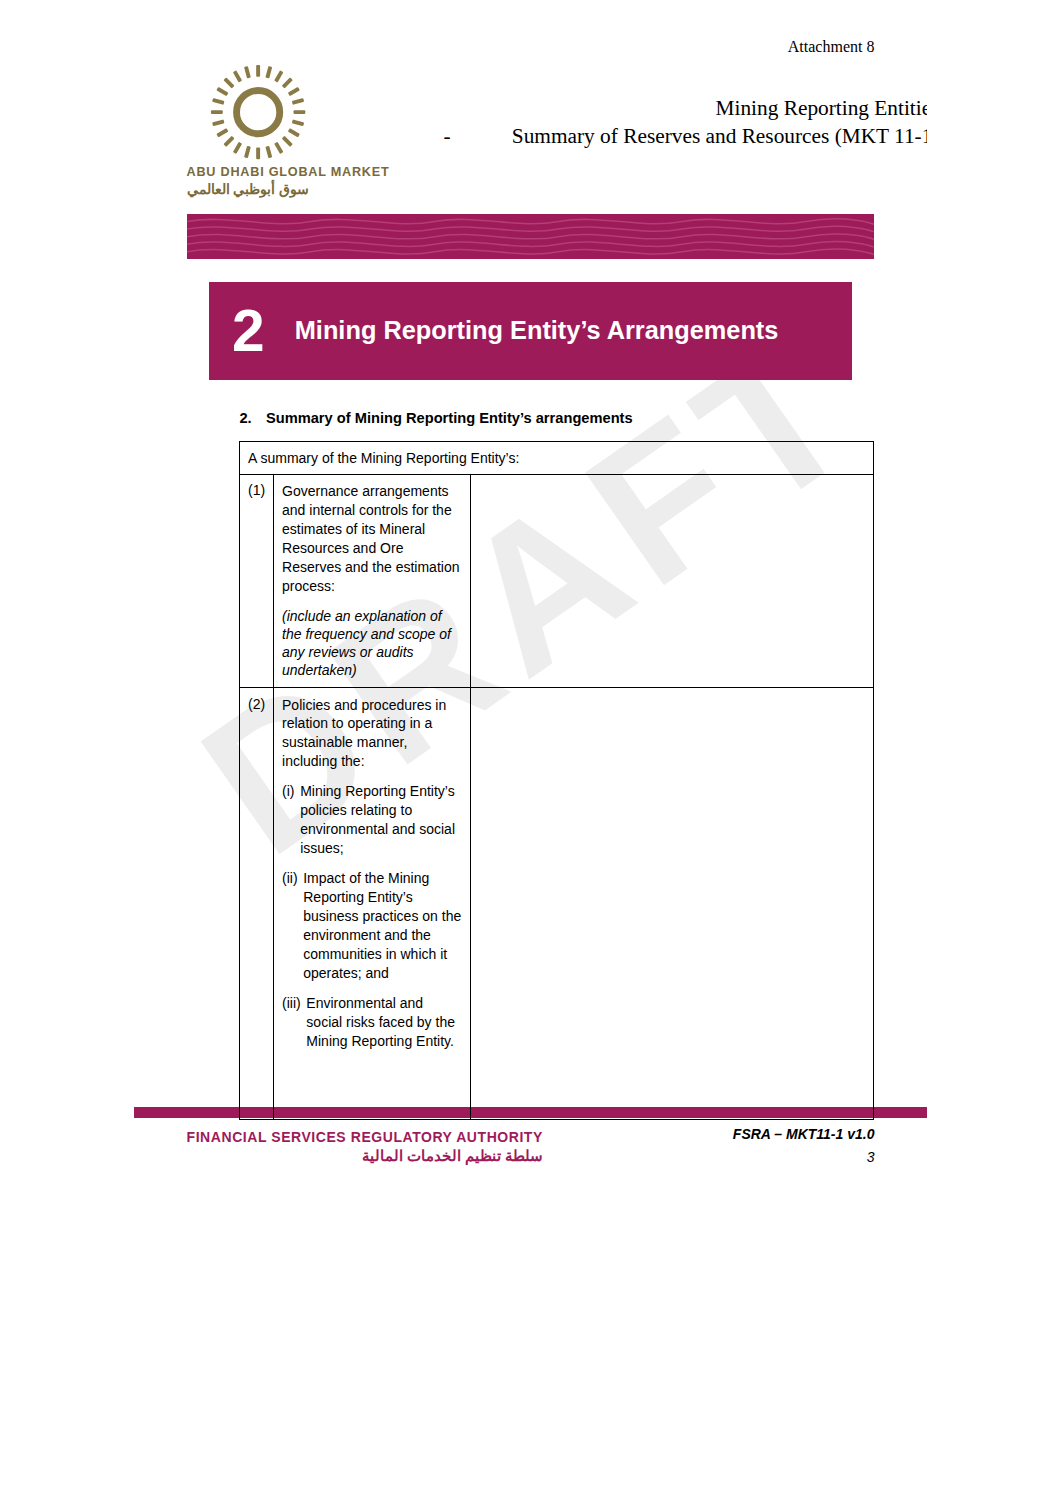DRAFT
Attachment 8
ABU DHABI GLOBAL MARKET
سوق أبوظبي العالمي
Mining Reporting Entities -Summary of Reserves and Resources (MKT 11-1)
2
Mining Reporting Entity’s Arrangements
2. Summary of Mining Reporting Entity’s arrangements
| A summary of the Mining Reporting Entity’s: |
| (1) | Governance arrangements and internal controls for the estimates of its Mineral Resources and Ore Reserves and the estimation process: (include an explanation of the frequency and scope of any reviews or audits undertaken) | |
| (2) | Policies and procedures in relation to operating in a sustainable manner, including the: (i) Mining Reporting Entity’s policies relating to environmental and social issues; (ii) Impact of the Mining Reporting Entity’s business practices on the environment and the communities in which it operates; and (iii) Environmental and social risks faced by the Mining Reporting Entity. | |
FINANCIAL SERVICES REGULATORY AUTHORITY
سلطة تنظيم الخدمات المالية
FSRA – MKT11-1 v1.0
3